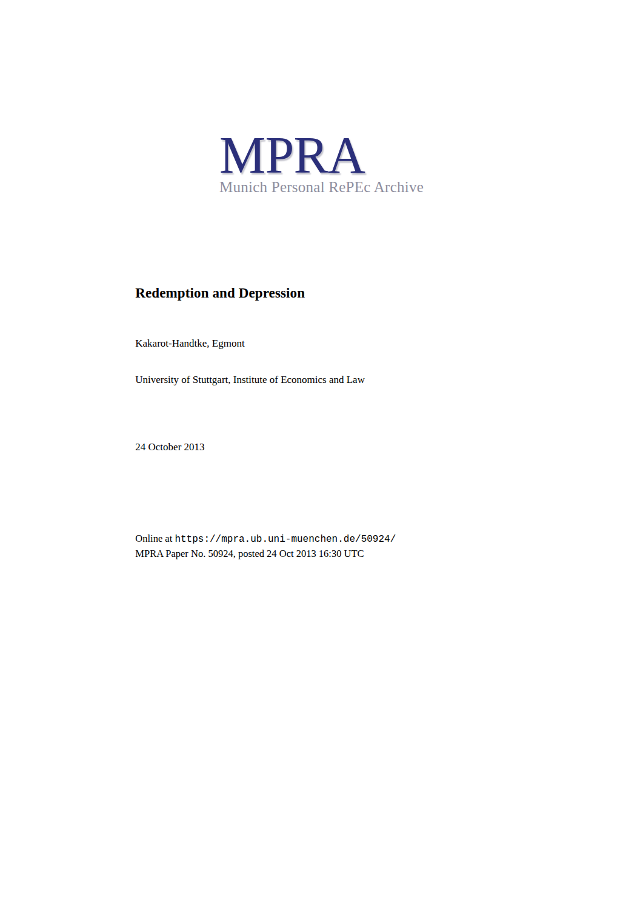MPRA
Munich Personal RePEc Archive
Redemption and Depression
Kakarot-Handtke, Egmont
University of Stuttgart, Institute of Economics and Law
24 October 2013
Online at https://mpra.ub.uni-muenchen.de/50924/
MPRA Paper No. 50924, posted 24 Oct 2013 16:30 UTC